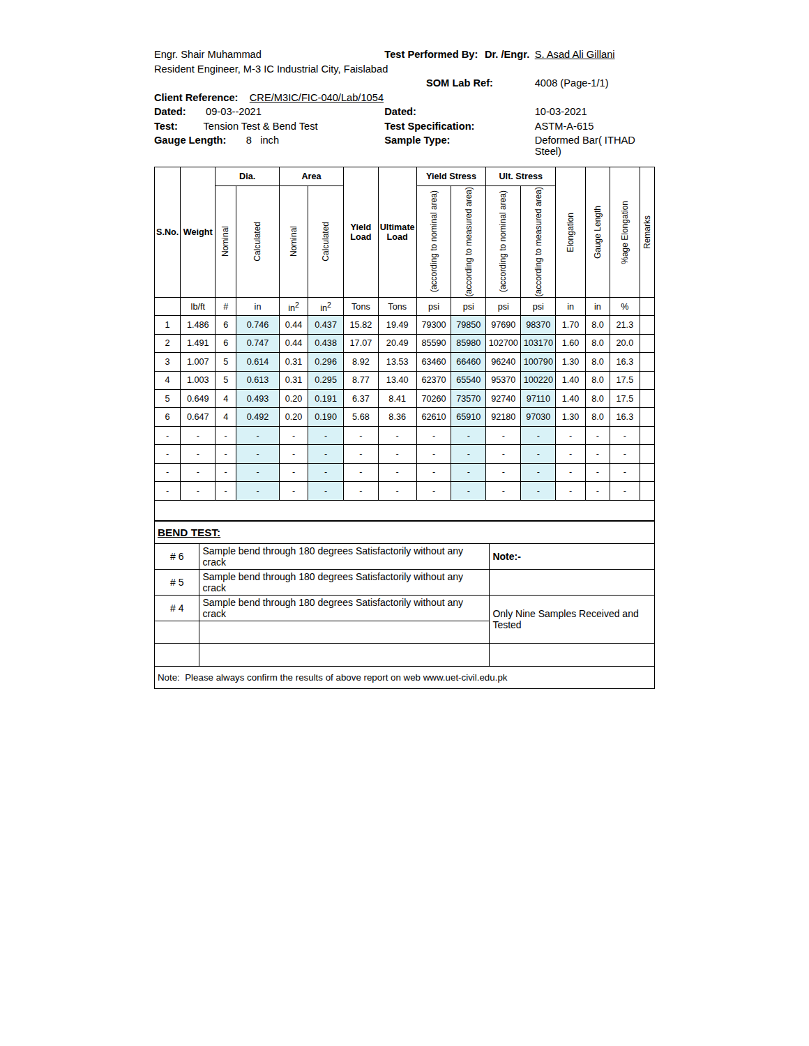| Engr. Shair Muhammad | Test Performed By: | Dr. /Engr. | S. Asad Ali Gillani |
| Resident Engineer, M-3 IC Industrial City, Faislabad |
| | SOM Lab Ref: | 4008 (Page-1/1) |
| Client Reference: CRE/M3IC/FIC-040/Lab/1054 | | |
| Dated: 09-03--2021 | Dated: | 10-03-2021 |
| Test: Tension Test & Bend Test | Test Specification: | ASTM-A-615 |
| Gauge Length: 8 inch | Sample Type: | Deformed Bar( ITHAD Steel) |
| S.No. | Weight | Dia. | Area | Yield Load | Ultimate Load | Yield Stress | Ult. Stress | Elongation | Gauge Length | %age Elongation | Remarks |
| --- | --- | --- | --- | --- | --- | --- | --- | --- | --- | --- | --- |
| Nominal | Calculated | Nominal | Calculated | (according to nominal area) | (according to measured area) | (according to nominal area) | (according to measured area) |
| | lb/ft | # | in | in 2 | in 2 | Tons | Tons | psi | psi | psi | psi | in | in | % | |
| 1 | 1.486 | 6 | 0.746 | 0.44 | 0.437 | 15.82 | 19.49 | 79300 | 79850 | 97690 | 98370 | 1.70 | 8.0 | 21.3 | |
| 2 | 1.491 | 6 | 0.747 | 0.44 | 0.438 | 17.07 | 20.49 | 85590 | 85980 | 102700 | 103170 | 1.60 | 8.0 | 20.0 | |
| 3 | 1.007 | 5 | 0.614 | 0.31 | 0.296 | 8.92 | 13.53 | 63460 | 66460 | 96240 | 100790 | 1.30 | 8.0 | 16.3 | |
| 4 | 1.003 | 5 | 0.613 | 0.31 | 0.295 | 8.77 | 13.40 | 62370 | 65540 | 95370 | 100220 | 1.40 | 8.0 | 17.5 | |
| 5 | 0.649 | 4 | 0.493 | 0.20 | 0.191 | 6.37 | 8.41 | 70260 | 73570 | 92740 | 97110 | 1.40 | 8.0 | 17.5 | |
| 6 | 0.647 | 4 | 0.492 | 0.20 | 0.190 | 5.68 | 8.36 | 62610 | 65910 | 92180 | 97030 | 1.30 | 8.0 | 16.3 | |
| - | - | - | - | - | - | - | - | - | - | - | - | - | - | - | |
| - | - | - | - | - | - | - | - | - | - | - | - | - | - | - | |
| - | - | - | - | - | - | - | - | - | - | - | - | - | - | - | |
| - | - | - | - | - | - | - | - | - | - | - | - | - | - | - | |
| BEND TEST: |
| # 6 | Sample bend through 180 degrees Satisfactorily without any crack | Note:- |
| # 5 | Sample bend through 180 degrees Satisfactorily without any crack | |
| # 4 | Sample bend through 180 degrees Satisfactorily without any crack | Only Nine Samples Received and Tested |
| Note: Please always confirm the results of above report on web www.uet-civil.edu.pk |